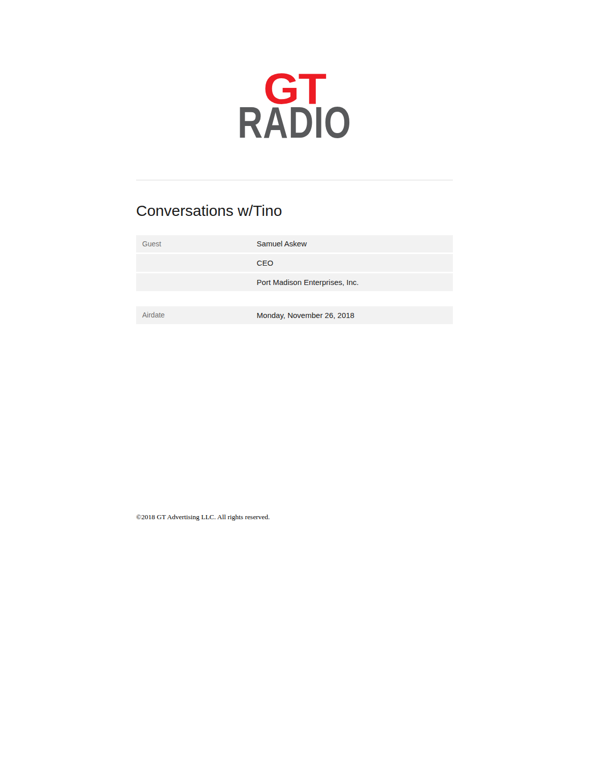GT RADIO
Conversations w/Tino
| Guest | Samuel Askew |
| | CEO |
| | Port Madison Enterprises, Inc. |
| Airdate | Monday, November 26, 2018 |
©2018 GT Advertising LLC. All rights reserved.